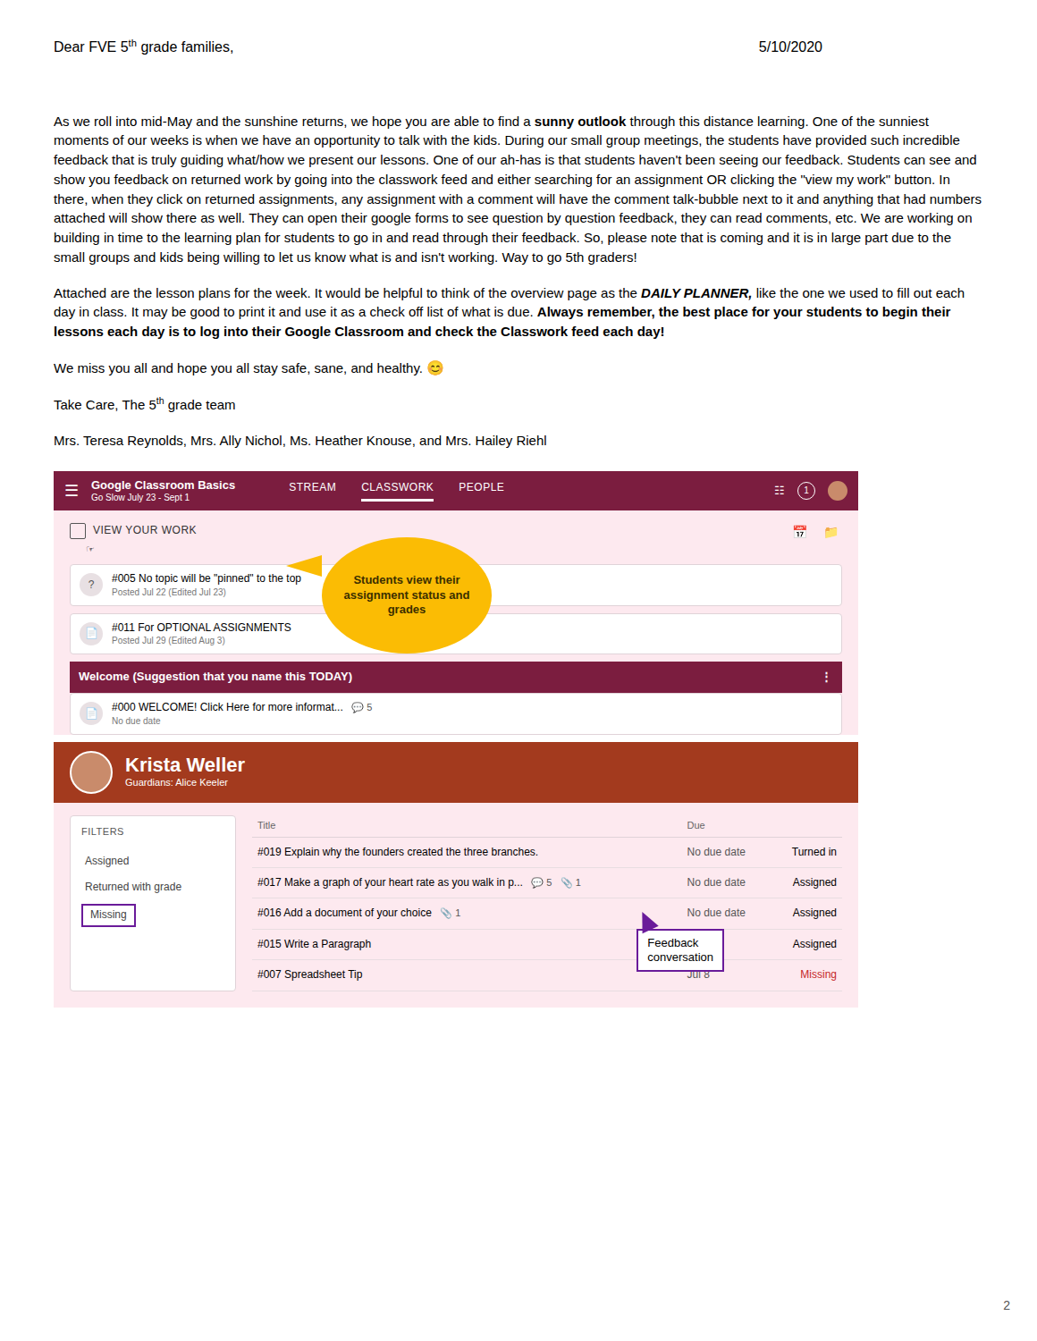Dear FVE 5th grade families,
5/10/2020
As we roll into mid-May and the sunshine returns, we hope you are able to find a sunny outlook through this distance learning. One of the sunniest moments of our weeks is when we have an opportunity to talk with the kids. During our small group meetings, the students have provided such incredible feedback that is truly guiding what/how we present our lessons. One of our ah-has is that students haven't been seeing our feedback. Students can see and show you feedback on returned work by going into the classwork feed and either searching for an assignment OR clicking the "view my work" button. In there, when they click on returned assignments, any assignment with a comment will have the comment talk-bubble next to it and anything that had numbers attached will show there as well. They can open their google forms to see question by question feedback, they can read comments, etc. We are working on building in time to the learning plan for students to go in and read through their feedback. So, please note that is coming and it is in large part due to the small groups and kids being willing to let us know what is and isn't working. Way to go 5th graders!
Attached are the lesson plans for the week. It would be helpful to think of the overview page as the DAILY PLANNER, like the one we used to fill out each day in class. It may be good to print it and use it as a check off list of what is due. Always remember, the best place for your students to begin their lessons each day is to log into their Google Classroom and check the Classwork feed each day!
We miss you all and hope you all stay safe, sane, and healthy. 😊
Take Care, The 5th grade team
Mrs. Teresa Reynolds, Mrs. Ally Nichol, Ms. Heather Knouse, and Mrs. Hailey Riehl
☰
Google Classroom BasicsGo Slow July 23 - Sept 1
STREAM CLASSWORK PEOPLE
☷ 1
📅 📁
VIEW YOUR WORK
☞
?
#005 No topic will be "pinned" to the topPosted Jul 22 (Edited Jul 23)
📄
#011 For OPTIONAL ASSIGNMENTSPosted Jul 29 (Edited Aug 3)
Welcome (Suggestion that you name this TODAY) ⋮
📄
#000 WELCOME! Click Here for more informat... 💬 5 No due date
Students view their assignment status and grades
Krista Weller
Guardians: Alice Keeler
FILTERS
Assigned
Returned with grade
Missing
| Title | Due | |
| --- | --- | --- |
| #019 Explain why the founders created the three branches. | No due date | Turned in |
| #017 Make a graph of your heart rate as you walk in p... 💬 5 📎 1 | No due date | Assigned |
| #016 Add a document of your choice 📎 1 | No due date | Assigned |
| #015 Write a Paragraph | | Assigned |
| #007 Spreadsheet Tip | Jul 8 | Missing |
Feedback
conversation
2